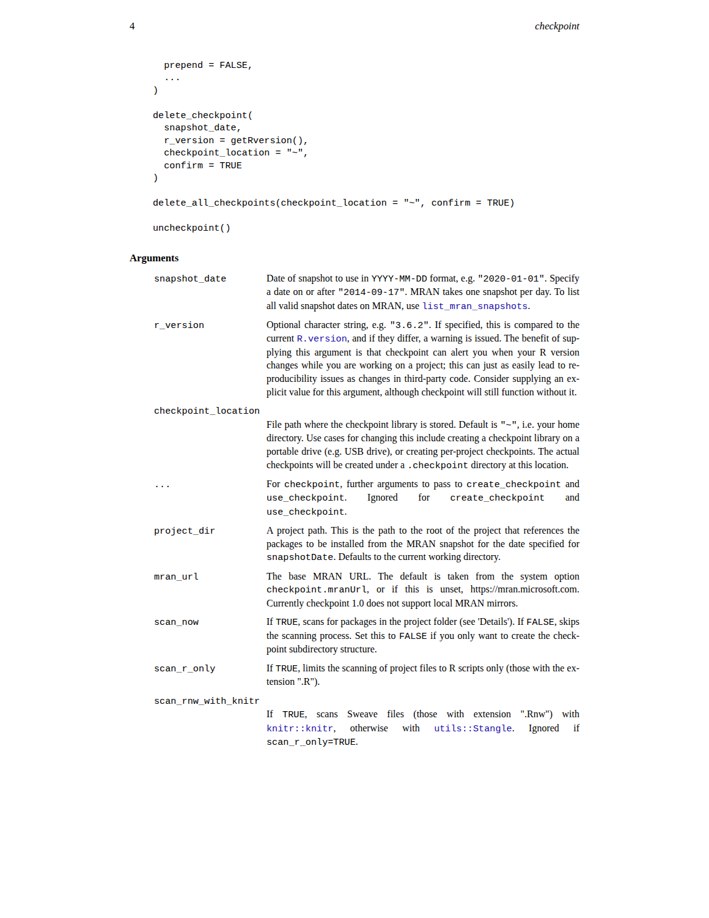4 checkpoint
  prepend = FALSE,
  ...
)

delete_checkpoint(
  snapshot_date,
  r_version = getRversion(),
  checkpoint_location = "~",
  confirm = TRUE
)

delete_all_checkpoints(checkpoint_location = "~", confirm = TRUE)

uncheckpoint()
Arguments
snapshot_date
Date of snapshot to use in YYYY-MM-DD format, e.g. "2020-01-01". Specify a date on or after "2014-09-17". MRAN takes one snapshot per day. To list all valid snapshot dates on MRAN, use list_mran_snapshots.
r_version
Optional character string, e.g. "3.6.2". If specified, this is compared to the current R.version, and if they differ, a warning is issued. The benefit of supplying this argument is that checkpoint can alert you when your R version changes while you are working on a project; this can just as easily lead to reproducibility issues as changes in third-party code. Consider supplying an explicit value for this argument, although checkpoint will still function without it.
checkpoint_location
File path where the checkpoint library is stored. Default is "~", i.e. your home directory. Use cases for changing this include creating a checkpoint library on a portable drive (e.g. USB drive), or creating per-project checkpoints. The actual checkpoints will be created under a .checkpoint directory at this location.
...
For checkpoint, further arguments to pass to create_checkpoint and use_checkpoint. Ignored for create_checkpoint and use_checkpoint.
project_dir
A project path. This is the path to the root of the project that references the packages to be installed from the MRAN snapshot for the date specified for snapshotDate. Defaults to the current working directory.
mran_url
The base MRAN URL. The default is taken from the system option checkpoint.mranUrl, or if this is unset, https://mran.microsoft.com. Currently checkpoint 1.0 does not support local MRAN mirrors.
scan_now
If TRUE, scans for packages in the project folder (see 'Details'). If FALSE, skips the scanning process. Set this to FALSE if you only want to create the checkpoint subdirectory structure.
scan_r_only
If TRUE, limits the scanning of project files to R scripts only (those with the extension ".R").
scan_rnw_with_knitr
If TRUE, scans Sweave files (those with extension ".Rnw") with knitr::knitr, otherwise with utils::Stangle. Ignored if scan_r_only=TRUE.